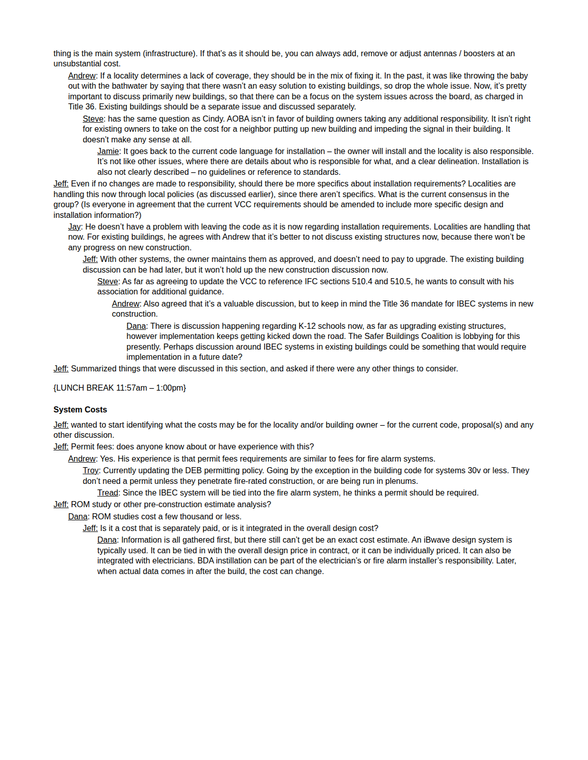thing is the main system (infrastructure). If that’s as it should be, you can always add, remove or adjust antennas / boosters at an unsubstantial cost.
Andrew: If a locality determines a lack of coverage, they should be in the mix of fixing it. In the past, it was like throwing the baby out with the bathwater by saying that there wasn’t an easy solution to existing buildings, so drop the whole issue. Now, it’s pretty important to discuss primarily new buildings, so that there can be a focus on the system issues across the board, as charged in Title 36. Existing buildings should be a separate issue and discussed separately.
Steve: has the same question as Cindy. AOBA isn’t in favor of building owners taking any additional responsibility. It isn’t right for existing owners to take on the cost for a neighbor putting up new building and impeding the signal in their building. It doesn’t make any sense at all.
Jamie: It goes back to the current code language for installation – the owner will install and the locality is also responsible. It’s not like other issues, where there are details about who is responsible for what, and a clear delineation. Installation is also not clearly described – no guidelines or reference to standards.
Jeff: Even if no changes are made to responsibility, should there be more specifics about installation requirements? Localities are handling this now through local policies (as discussed earlier), since there aren’t specifics. What is the current consensus in the group? (Is everyone in agreement that the current VCC requirements should be amended to include more specific design and installation information?)
Jay: He doesn’t have a problem with leaving the code as it is now regarding installation requirements. Localities are handling that now. For existing buildings, he agrees with Andrew that it’s better to not discuss existing structures now, because there won’t be any progress on new construction.
Jeff: With other systems, the owner maintains them as approved, and doesn’t need to pay to upgrade. The existing building discussion can be had later, but it won’t hold up the new construction discussion now.
Steve: As far as agreeing to update the VCC to reference IFC sections 510.4 and 510.5, he wants to consult with his association for additional guidance.
Andrew: Also agreed that it’s a valuable discussion, but to keep in mind the Title 36 mandate for IBEC systems in new construction.
Dana: There is discussion happening regarding K-12 schools now, as far as upgrading existing structures, however implementation keeps getting kicked down the road. The Safer Buildings Coalition is lobbying for this presently. Perhaps discussion around IBEC systems in existing buildings could be something that would require implementation in a future date?
Jeff: Summarized things that were discussed in this section, and asked if there were any other things to consider.
{LUNCH BREAK 11:57am – 1:00pm}
System Costs
Jeff: wanted to start identifying what the costs may be for the locality and/or building owner – for the current code, proposal(s) and any other discussion.
Jeff: Permit fees: does anyone know about or have experience with this?
Andrew: Yes. His experience is that permit fees requirements are similar to fees for fire alarm systems.
Troy: Currently updating the DEB permitting policy. Going by the exception in the building code for systems 30v or less. They don’t need a permit unless they penetrate fire-rated construction, or are being run in plenums.
Tread: Since the IBEC system will be tied into the fire alarm system, he thinks a permit should be required.
Jeff: ROM study or other pre-construction estimate analysis?
Dana: ROM studies cost a few thousand or less.
Jeff: Is it a cost that is separately paid, or is it integrated in the overall design cost?
Dana: Information is all gathered first, but there still can’t get be an exact cost estimate. An iBwave design system is typically used. It can be tied in with the overall design price in contract, or it can be individually priced. It can also be integrated with electricians. BDA instillation can be part of the electrician’s or fire alarm installer’s responsibility. Later, when actual data comes in after the build, the cost can change.